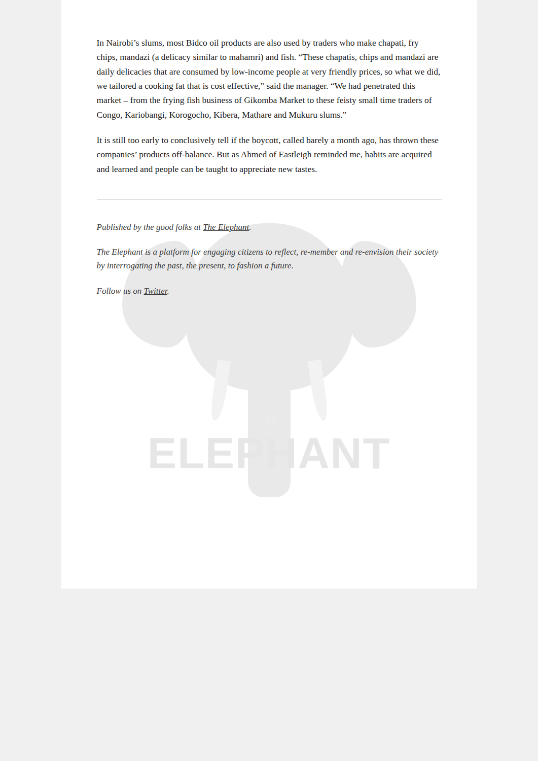THE
ELEPHANT
In Nairobi’s slums, most Bidco oil products are also used by traders who make chapati, fry chips, mandazi (a delicacy similar to mahamri) and fish. “These chapatis, chips and mandazi are daily delicacies that are consumed by low-income people at very friendly prices, so what we did, we tailored a cooking fat that is cost effective,” said the manager. “We had penetrated this market – from the frying fish business of Gikomba Market to these feisty small time traders of Congo, Kariobangi, Korogocho, Kibera, Mathare and Mukuru slums.”
It is still too early to conclusively tell if the boycott, called barely a month ago, has thrown these companies’ products off-balance. But as Ahmed of Eastleigh reminded me, habits are acquired and learned and people can be taught to appreciate new tastes.
Published by the good folks at The Elephant.
The Elephant is a platform for engaging citizens to reflect, re-member and re-envision their society by interrogating the past, the present, to fashion a future.
Follow us on Twitter.